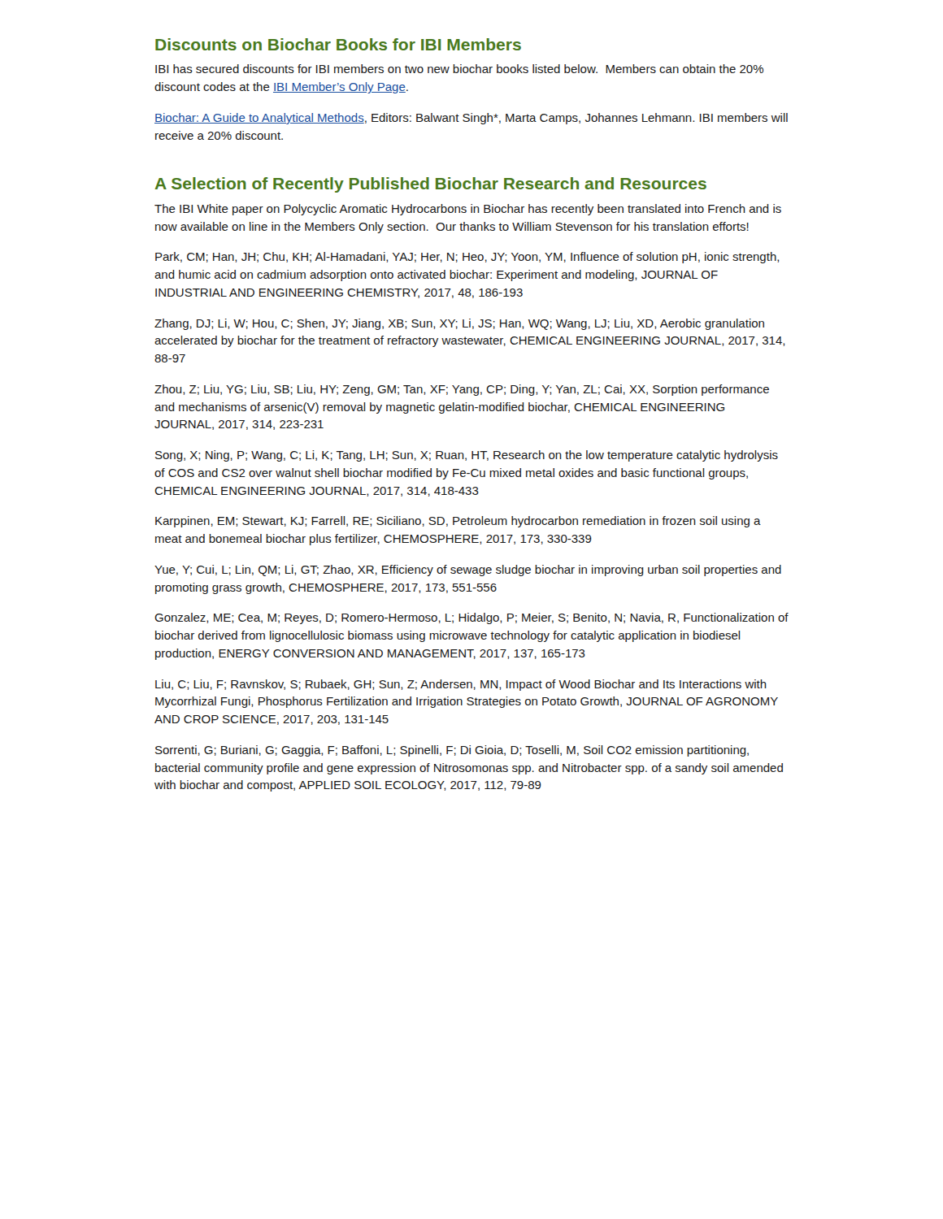Discounts on Biochar Books for IBI Members
IBI has secured discounts for IBI members on two new biochar books listed below. Members can obtain the 20% discount codes at the IBI Member’s Only Page.
Biochar: A Guide to Analytical Methods, Editors: Balwant Singh*, Marta Camps, Johannes Lehmann. IBI members will receive a 20% discount.
A Selection of Recently Published Biochar Research and Resources
The IBI White paper on Polycyclic Aromatic Hydrocarbons in Biochar has recently been translated into French and is now available on line in the Members Only section. Our thanks to William Stevenson for his translation efforts!
Park, CM; Han, JH; Chu, KH; Al-Hamadani, YAJ; Her, N; Heo, JY; Yoon, YM, Influence of solution pH, ionic strength, and humic acid on cadmium adsorption onto activated biochar: Experiment and modeling, JOURNAL OF INDUSTRIAL AND ENGINEERING CHEMISTRY, 2017, 48, 186-193
Zhang, DJ; Li, W; Hou, C; Shen, JY; Jiang, XB; Sun, XY; Li, JS; Han, WQ; Wang, LJ; Liu, XD, Aerobic granulation accelerated by biochar for the treatment of refractory wastewater, CHEMICAL ENGINEERING JOURNAL, 2017, 314, 88-97
Zhou, Z; Liu, YG; Liu, SB; Liu, HY; Zeng, GM; Tan, XF; Yang, CP; Ding, Y; Yan, ZL; Cai, XX, Sorption performance and mechanisms of arsenic(V) removal by magnetic gelatin-modified biochar, CHEMICAL ENGINEERING JOURNAL, 2017, 314, 223-231
Song, X; Ning, P; Wang, C; Li, K; Tang, LH; Sun, X; Ruan, HT, Research on the low temperature catalytic hydrolysis of COS and CS2 over walnut shell biochar modified by Fe-Cu mixed metal oxides and basic functional groups, CHEMICAL ENGINEERING JOURNAL, 2017, 314, 418-433
Karppinen, EM; Stewart, KJ; Farrell, RE; Siciliano, SD, Petroleum hydrocarbon remediation in frozen soil using a meat and bonemeal biochar plus fertilizer, CHEMOSPHERE, 2017, 173, 330-339
Yue, Y; Cui, L; Lin, QM; Li, GT; Zhao, XR, Efficiency of sewage sludge biochar in improving urban soil properties and promoting grass growth, CHEMOSPHERE, 2017, 173, 551-556
Gonzalez, ME; Cea, M; Reyes, D; Romero-Hermoso, L; Hidalgo, P; Meier, S; Benito, N; Navia, R, Functionalization of biochar derived from lignocellulosic biomass using microwave technology for catalytic application in biodiesel production, ENERGY CONVERSION AND MANAGEMENT, 2017, 137, 165-173
Liu, C; Liu, F; Ravnskov, S; Rubaek, GH; Sun, Z; Andersen, MN, Impact of Wood Biochar and Its Interactions with Mycorrhizal Fungi, Phosphorus Fertilization and Irrigation Strategies on Potato Growth, JOURNAL OF AGRONOMY AND CROP SCIENCE, 2017, 203, 131-145
Sorrenti, G; Buriani, G; Gaggia, F; Baffoni, L; Spinelli, F; Di Gioia, D; Toselli, M, Soil CO2 emission partitioning, bacterial community profile and gene expression of Nitrosomonas spp. and Nitrobacter spp. of a sandy soil amended with biochar and compost, APPLIED SOIL ECOLOGY, 2017, 112, 79-89